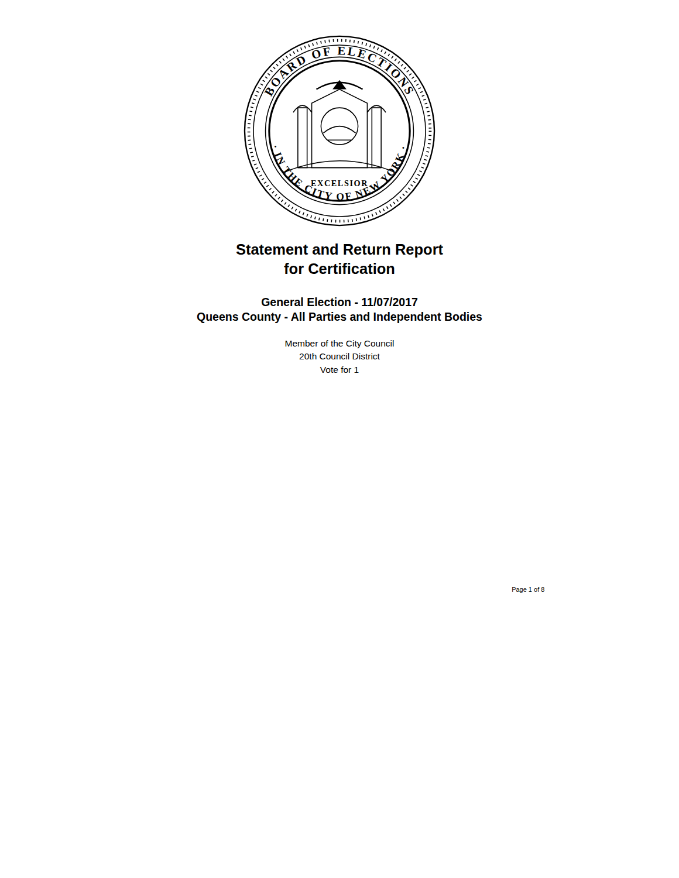Statement and Return Report
for Certification
General Election - 11/07/2017
Queens County - All Parties and Independent Bodies
Member of the City Council
20th Council District
Vote for 1
Page 1 of 8